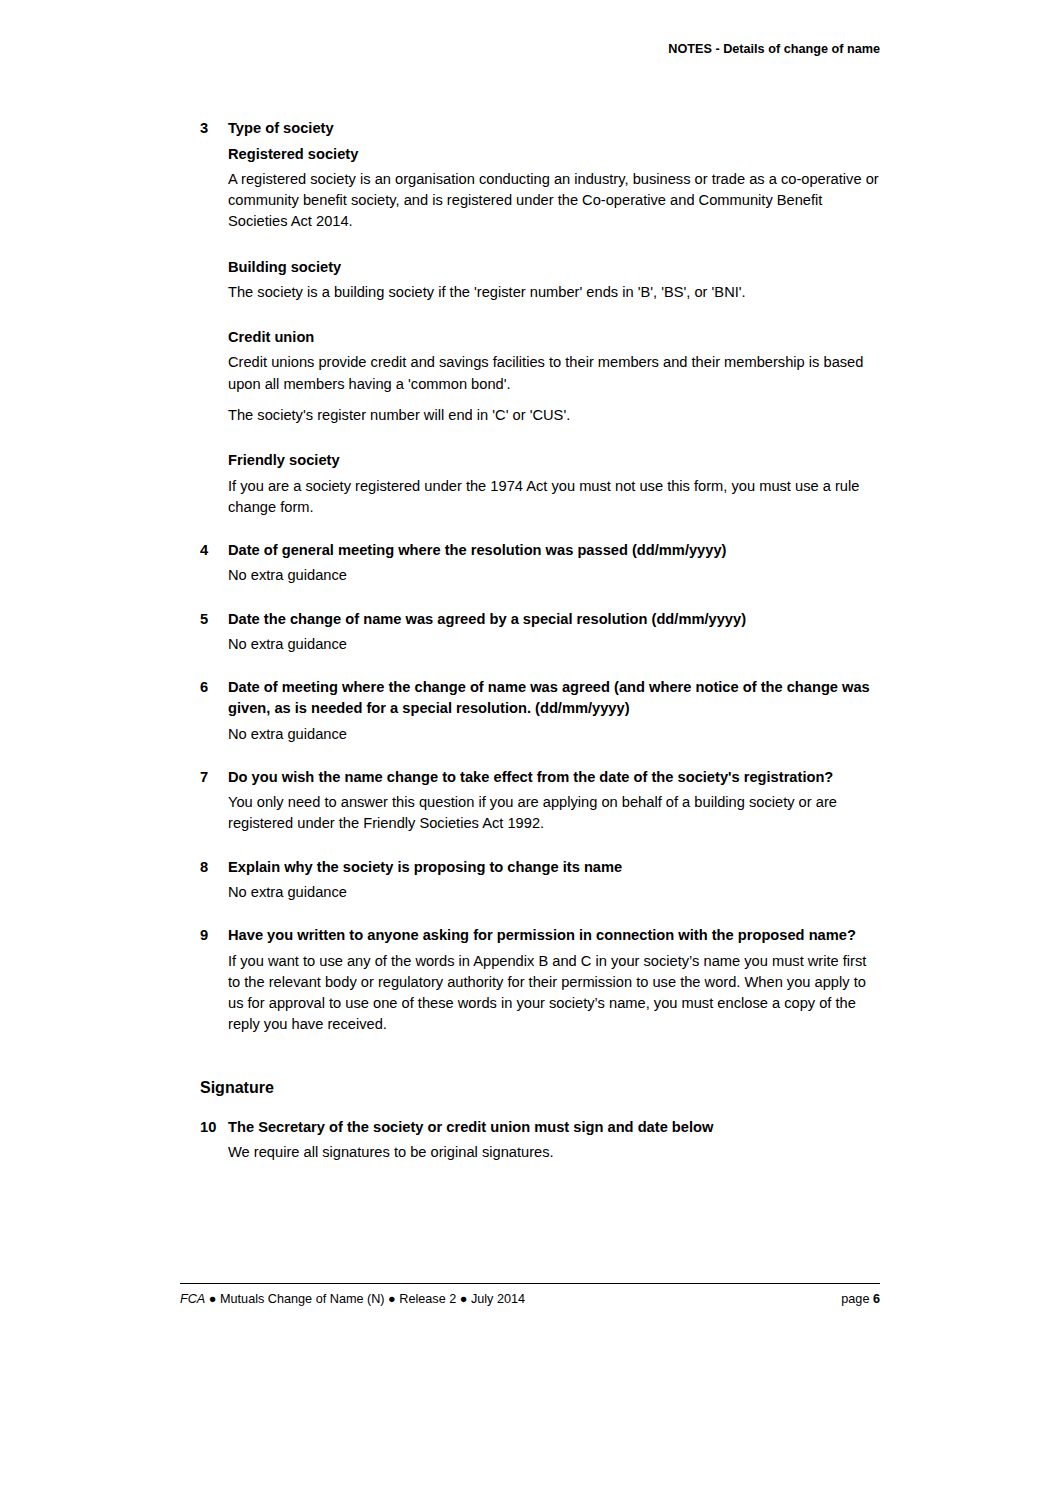NOTES - Details of change of name
3
Type of society
Registered society
A registered society is an organisation conducting an industry, business or trade as a co-operative or community benefit society, and is registered under the Co-operative and Community Benefit Societies Act 2014.
Building society
The society is a building society if the 'register number' ends in 'B', 'BS', or 'BNI'.
Credit union
Credit unions provide credit and savings facilities to their members and their membership is based upon all members having a 'common bond'.
The society's register number will end in 'C' or 'CUS'.
Friendly society
If you are a society registered under the 1974 Act you must not use this form, you must use a rule change form.
4
Date of general meeting where the resolution was passed (dd/mm/yyyy)
No extra guidance
5
Date the change of name was agreed by a special resolution (dd/mm/yyyy)
No extra guidance
6
Date of meeting where the change of name was agreed (and where notice of the change was given, as is needed for a special resolution. (dd/mm/yyyy)
No extra guidance
7
Do you wish the name change to take effect from the date of the society's registration?
You only need to answer this question if you are applying on behalf of a building society or are registered under the Friendly Societies Act 1992.
8
Explain why the society is proposing to change its name
No extra guidance
9
Have you written to anyone asking for permission in connection with the proposed name?
If you want to use any of the words in Appendix B and C in your society’s name you must write first to the relevant body or regulatory authority for their permission to use the word. When you apply to us for approval to use one of these words in your society’s name, you must enclose a copy of the reply you have received.
Signature
10
The Secretary of the society or credit union must sign and date below
We require all signatures to be original signatures.
FCA ● Mutuals Change of Name (N) ● Release 2 ● July 2014
page 6